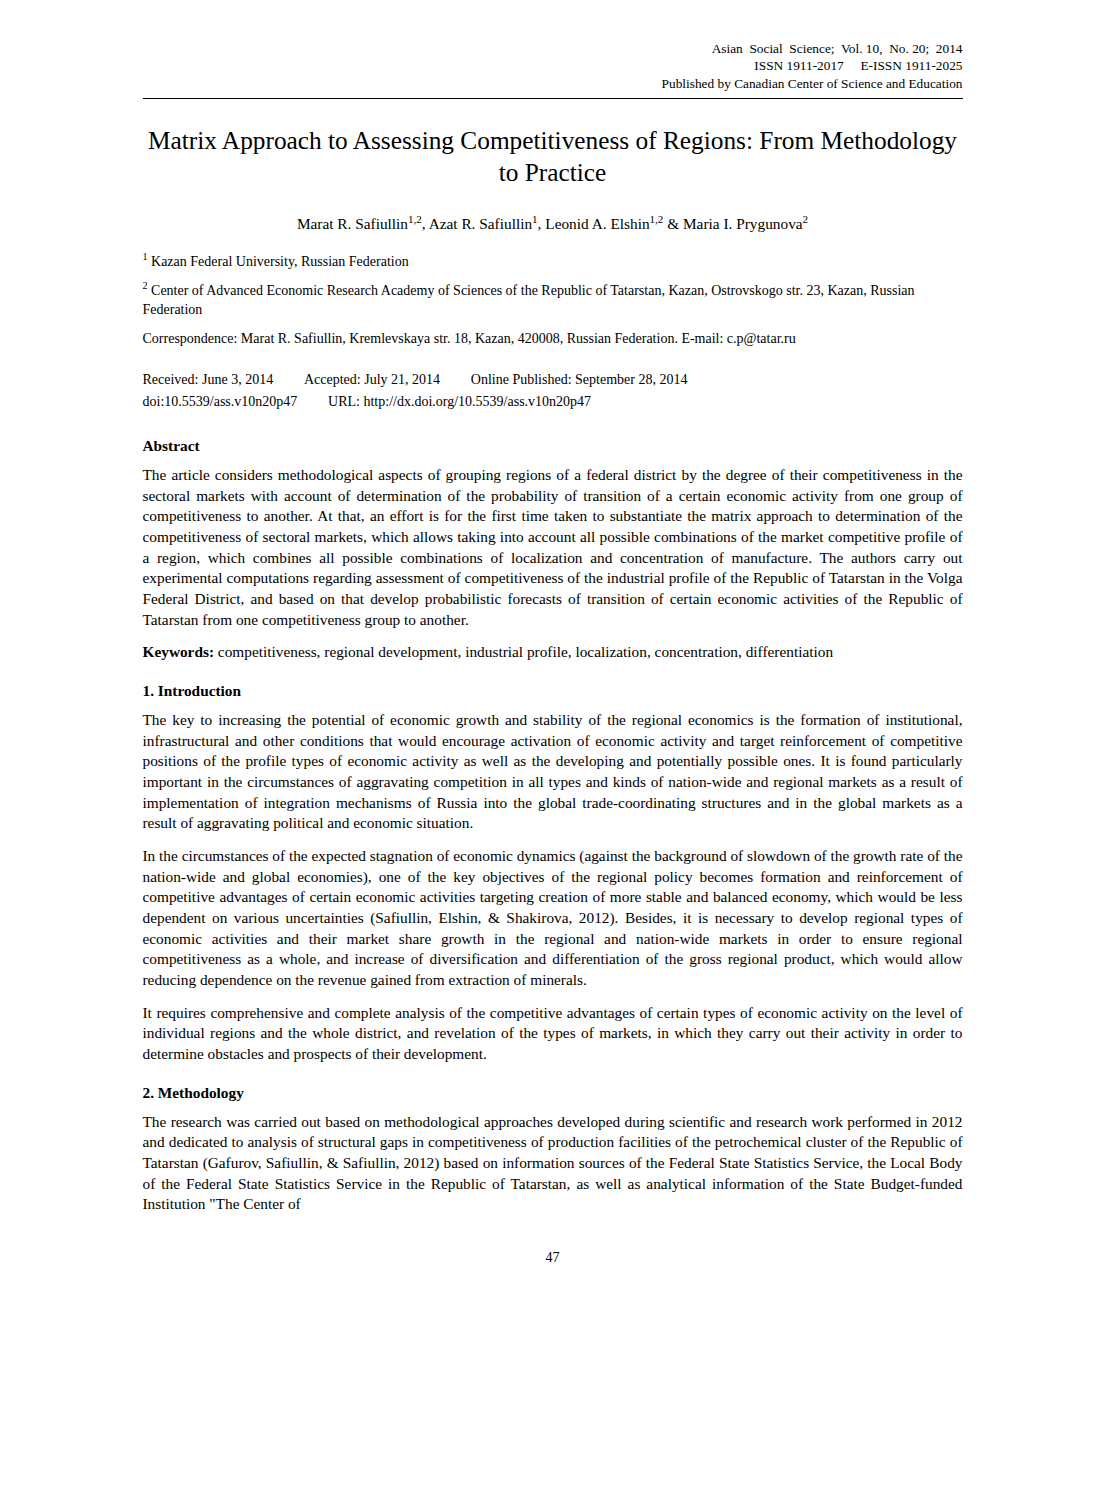Asian Social Science; Vol. 10, No. 20; 2014
ISSN 1911-2017 E-ISSN 1911-2025
Published by Canadian Center of Science and Education
Matrix Approach to Assessing Competitiveness of Regions: From Methodology to Practice
Marat R. Safiullin1,2, Azat R. Safiullin1, Leonid A. Elshin1,2 & Maria I. Prygunova2
1 Kazan Federal University, Russian Federation
2 Center of Advanced Economic Research Academy of Sciences of the Republic of Tatarstan, Kazan, Ostrovskogo str. 23, Kazan, Russian Federation
Correspondence: Marat R. Safiullin, Kremlevskaya str. 18, Kazan, 420008, Russian Federation. E-mail: c.p@tatar.ru
Received: June 3, 2014 Accepted: July 21, 2014 Online Published: September 28, 2014
doi:10.5539/ass.v10n20p47 URL: http://dx.doi.org/10.5539/ass.v10n20p47
Abstract
The article considers methodological aspects of grouping regions of a federal district by the degree of their competitiveness in the sectoral markets with account of determination of the probability of transition of a certain economic activity from one group of competitiveness to another. At that, an effort is for the first time taken to substantiate the matrix approach to determination of the competitiveness of sectoral markets, which allows taking into account all possible combinations of the market competitive profile of a region, which combines all possible combinations of localization and concentration of manufacture. The authors carry out experimental computations regarding assessment of competitiveness of the industrial profile of the Republic of Tatarstan in the Volga Federal District, and based on that develop probabilistic forecasts of transition of certain economic activities of the Republic of Tatarstan from one competitiveness group to another.
Keywords: competitiveness, regional development, industrial profile, localization, concentration, differentiation
1. Introduction
The key to increasing the potential of economic growth and stability of the regional economics is the formation of institutional, infrastructural and other conditions that would encourage activation of economic activity and target reinforcement of competitive positions of the profile types of economic activity as well as the developing and potentially possible ones. It is found particularly important in the circumstances of aggravating competition in all types and kinds of nation-wide and regional markets as a result of implementation of integration mechanisms of Russia into the global trade-coordinating structures and in the global markets as a result of aggravating political and economic situation.
In the circumstances of the expected stagnation of economic dynamics (against the background of slowdown of the growth rate of the nation-wide and global economies), one of the key objectives of the regional policy becomes formation and reinforcement of competitive advantages of certain economic activities targeting creation of more stable and balanced economy, which would be less dependent on various uncertainties (Safiullin, Elshin, & Shakirova, 2012). Besides, it is necessary to develop regional types of economic activities and their market share growth in the regional and nation-wide markets in order to ensure regional competitiveness as a whole, and increase of diversification and differentiation of the gross regional product, which would allow reducing dependence on the revenue gained from extraction of minerals.
It requires comprehensive and complete analysis of the competitive advantages of certain types of economic activity on the level of individual regions and the whole district, and revelation of the types of markets, in which they carry out their activity in order to determine obstacles and prospects of their development.
2. Methodology
The research was carried out based on methodological approaches developed during scientific and research work performed in 2012 and dedicated to analysis of structural gaps in competitiveness of production facilities of the petrochemical cluster of the Republic of Tatarstan (Gafurov, Safiullin, & Safiullin, 2012) based on information sources of the Federal State Statistics Service, the Local Body of the Federal State Statistics Service in the Republic of Tatarstan, as well as analytical information of the State Budget-funded Institution "The Center of
47